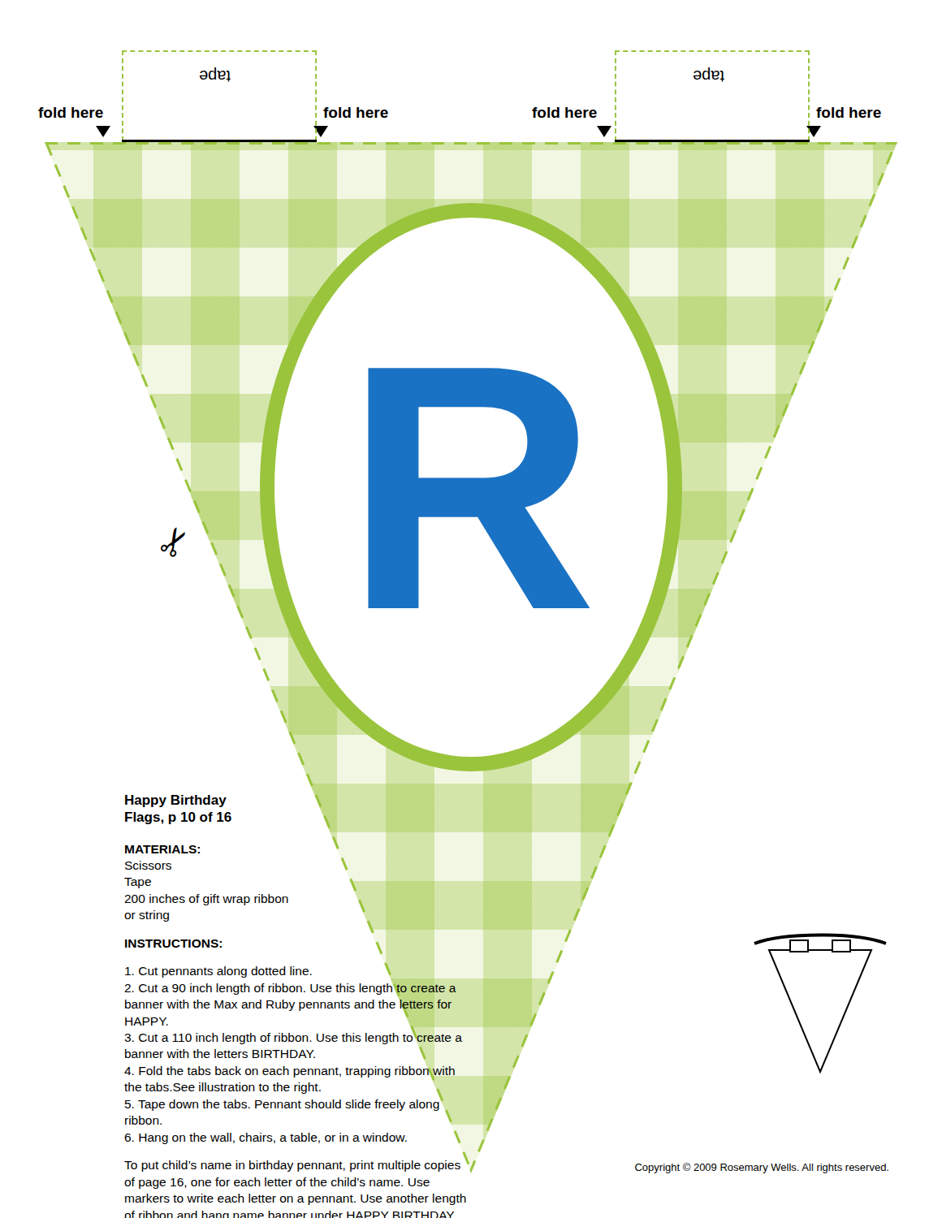fold here
fold here
fold here
fold here
tape
tape
R
✂
Happy Birthday
Flags, p 10 of 16
MATERIALS:
Scissors
Tape
200 inches of gift wrap ribbon
or string
INSTRUCTIONS:
1. Cut pennants along dotted line.
2. Cut a 90 inch length of ribbon. Use this length to create a banner with the Max and Ruby pennants and the letters for HAPPY.
3. Cut a 110 inch length of ribbon. Use this length to create a banner with the letters BIRTHDAY.
4. Fold the tabs back on each pennant, trapping ribbon with the tabs.See illustration to the right.
5. Tape down the tabs. Pennant should slide freely along ribbon.
6. Hang on the wall, chairs, a table, or in a window.
To put child’s name in birthday pennant, print multiple copies of page 16, one for each letter of the child’s name. Use markers to write each letter on a pennant. Use another length of ribbon and hang name banner under HAPPY BIRTHDAY banners.
Copyright © 2009 Rosemary Wells. All rights reserved.